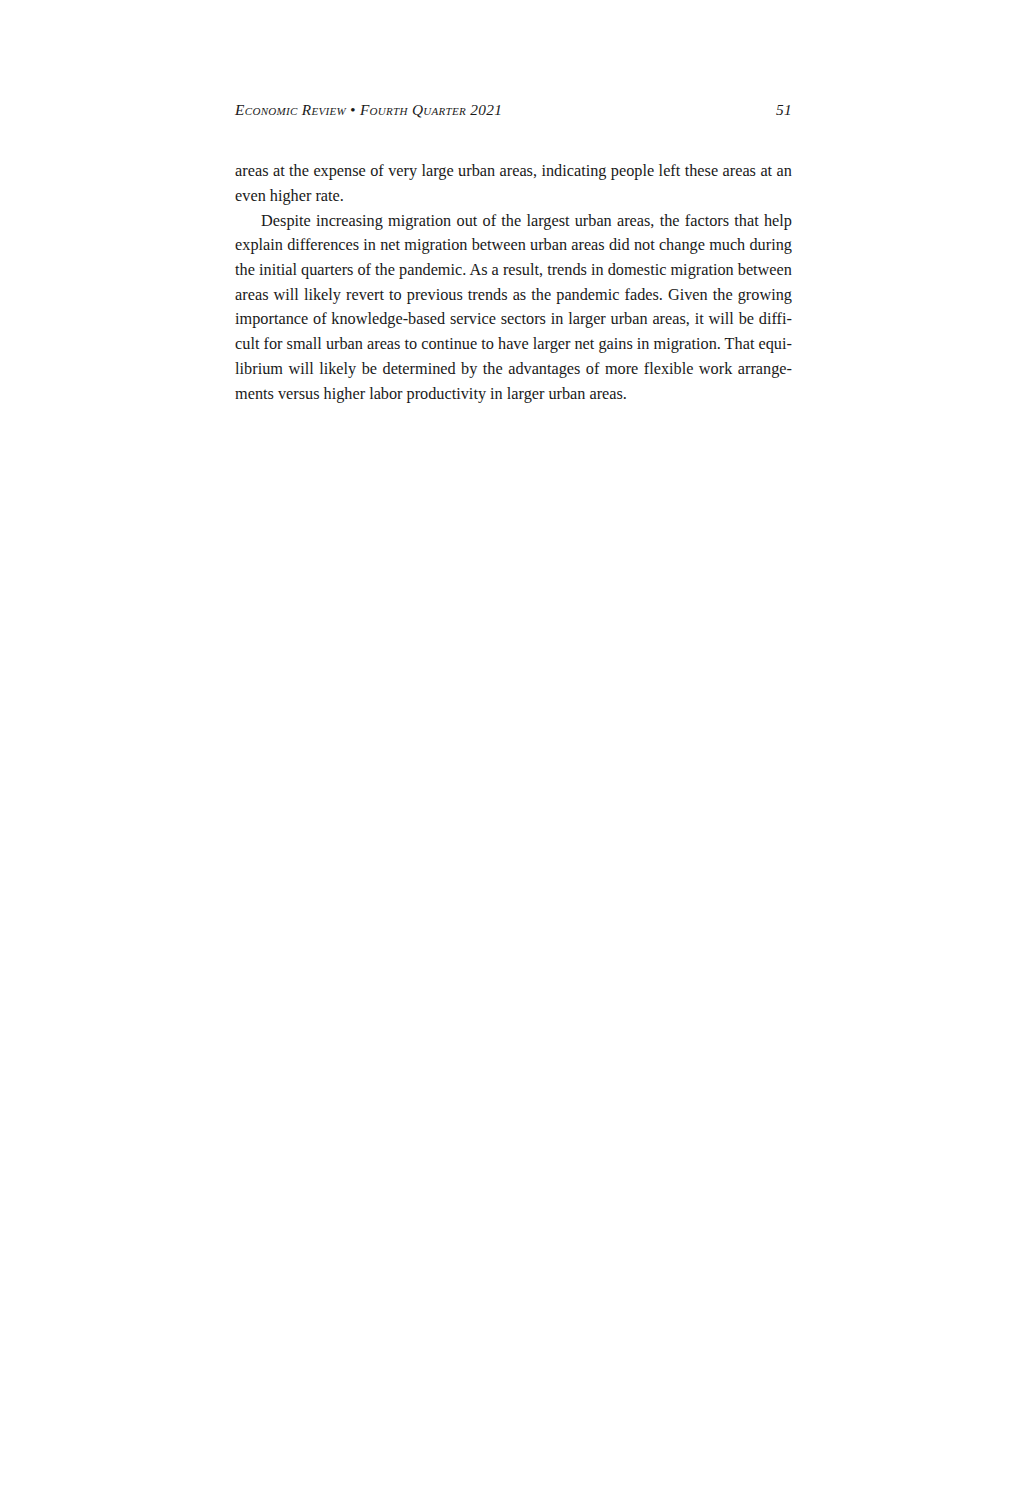Economic Review • Fourth Quarter 2021 51
areas at the expense of very large urban areas, indicating people left these areas at an even higher rate.
Despite increasing migration out of the largest urban areas, the factors that help explain differences in net migration between urban areas did not change much during the initial quarters of the pandemic. As a result, trends in domestic migration between areas will likely revert to previous trends as the pandemic fades. Given the growing importance of knowledge-based service sectors in larger urban areas, it will be difficult for small urban areas to continue to have larger net gains in migration. That equilibrium will likely be determined by the advantages of more flexible work arrangements versus higher labor productivity in larger urban areas.